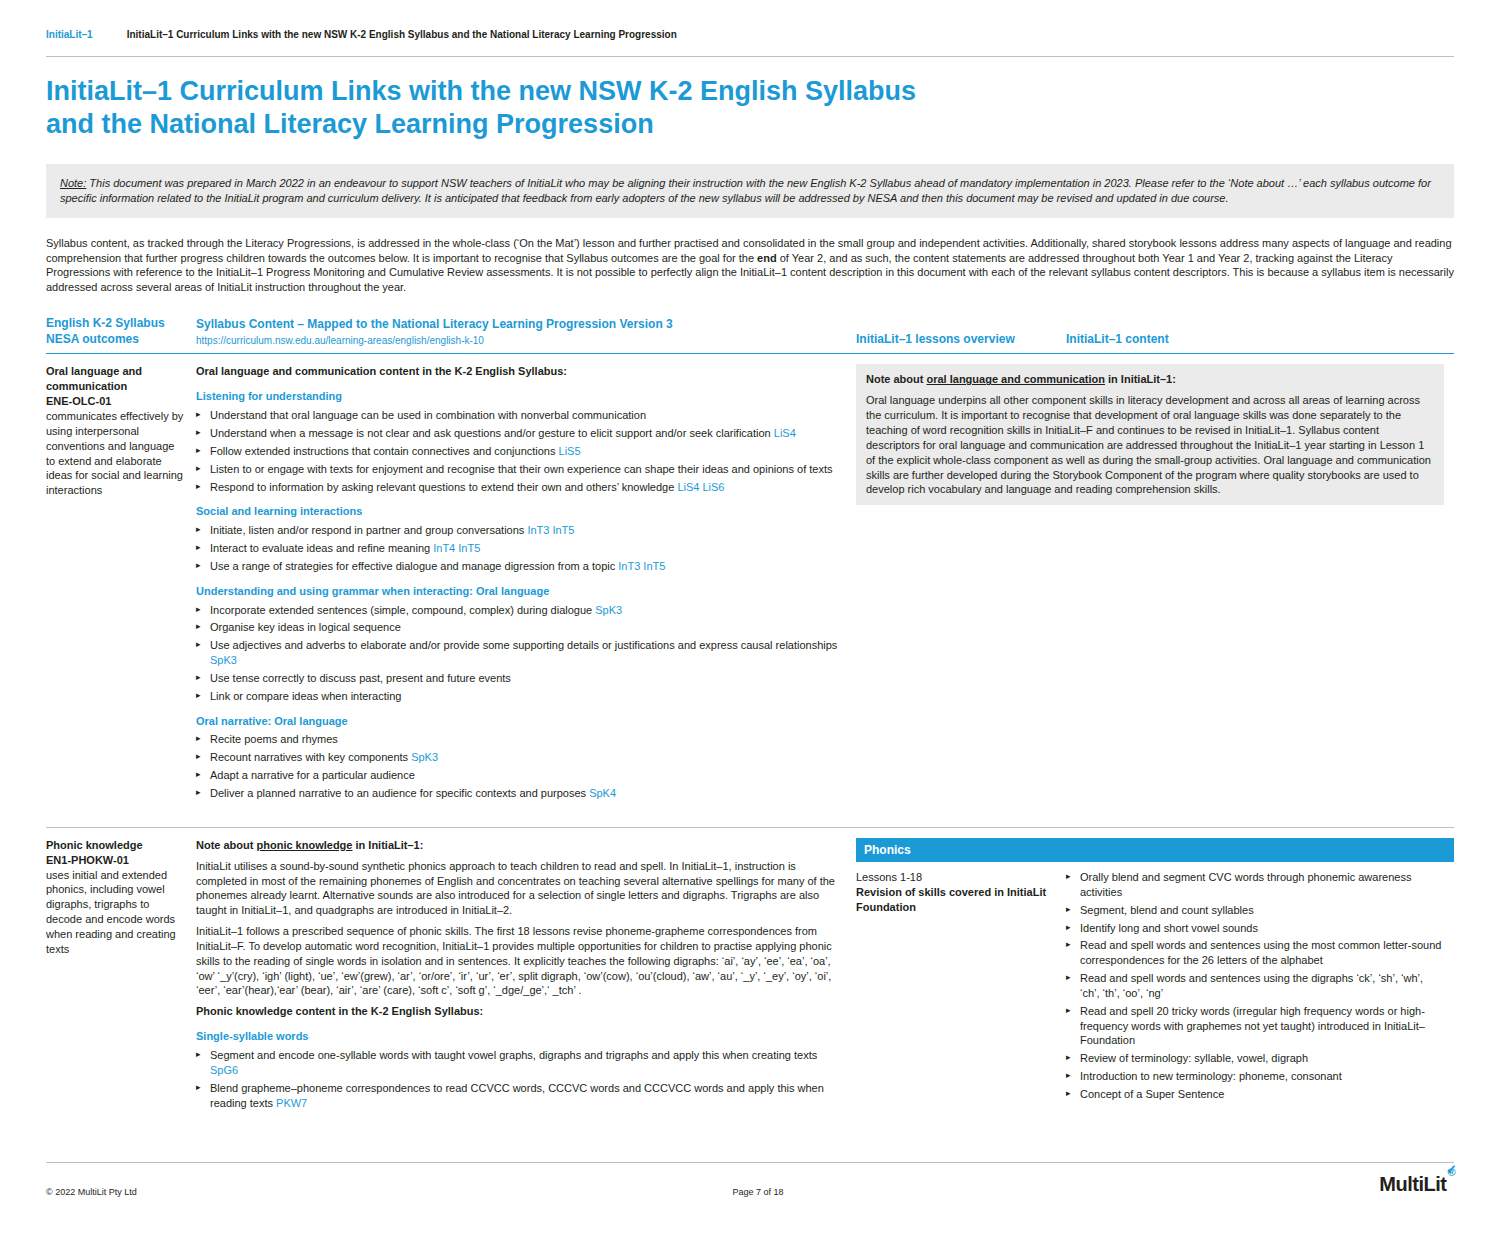InitiaLit–1 InitiaLit–1 Curriculum Links with the new NSW K-2 English Syllabus and the National Literacy Learning Progression
InitiaLit–1 Curriculum Links with the new NSW K-2 English Syllabus
and the National Literacy Learning Progression
Note: This document was prepared in March 2022 in an endeavour to support NSW teachers of InitiaLit who may be aligning their instruction with the new English K-2 Syllabus ahead of mandatory implementation in 2023. Please refer to the ‘Note about …’ each syllabus outcome for specific information related to the InitiaLit program and curriculum delivery. It is anticipated that feedback from early adopters of the new syllabus will be addressed by NESA and then this document may be revised and updated in due course.
Syllabus content, as tracked through the Literacy Progressions, is addressed in the whole-class (‘On the Mat’) lesson and further practised and consolidated in the small group and independent activities. Additionally, shared storybook lessons address many aspects of language and reading comprehension that further progress children towards the outcomes below. It is important to recognise that Syllabus outcomes are the goal for the end of Year 2, and as such, the content statements are addressed throughout both Year 1 and Year 2, tracking against the Literacy Progressions with reference to the InitiaLit–1 Progress Monitoring and Cumulative Review assessments. It is not possible to perfectly align the InitiaLit–1 content description in this document with each of the relevant syllabus content descriptors. This is because a syllabus item is necessarily addressed across several areas of InitiaLit instruction throughout the year.
| English K-2 Syllabus NESA outcomes | Syllabus Content – Mapped to the National Literacy Learning Progression Version 3 https://curriculum.nsw.edu.au/learning-areas/english/english-k-10 | InitiaLit–1 lessons overview | InitiaLit–1 content |
| --- | --- | --- | --- |
| Oral language and communication ENE-OLC-01 communicates effectively by using interpersonal conventions and language to extend and elaborate ideas for social and learning interactions | Oral language and communication content in the K-2 English Syllabus: Listening for understanding Understand that oral language can be used in combination with nonverbal communication Understand when a message is not clear and ask questions and/or gesture to elicit support and/or seek clarification LiS4 Follow extended instructions that contain connectives and conjunctions LiS5 Listen to or engage with texts for enjoyment and recognise that their own experience can shape their ideas and opinions of texts Respond to information by asking relevant questions to extend their own and others’ knowledge LiS4 LiS6 Social and learning interactions Initiate, listen and/or respond in partner and group conversations InT3 InT5 Interact to evaluate ideas and refine meaning InT4 InT5 Use a range of strategies for effective dialogue and manage digression from a topic InT3 InT5 Understanding and using grammar when interacting: Oral language Incorporate extended sentences (simple, compound, complex) during dialogue SpK3 Organise key ideas in logical sequence Use adjectives and adverbs to elaborate and/or provide some supporting details or justifications and express causal relationships SpK3 Use tense correctly to discuss past, present and future events Link or compare ideas when interacting Oral narrative: Oral language Recite poems and rhymes Recount narratives with key components SpK3 Adapt a narrative for a particular audience Deliver a planned narrative to an audience for specific contexts and purposes SpK4 | Note about oral language and communication in InitiaLit–1: Oral language underpins all other component skills in literacy development and across all areas of learning across the curriculum. It is important to recognise that development of oral language skills was done separately to the teaching of word recognition skills in InitiaLit–F and continues to be revised in InitiaLit–1. Syllabus content descriptors for oral language and communication are addressed throughout the InitiaLit–1 year starting in Lesson 1 of the explicit whole-class component as well as during the small-group activities. Oral language and communication skills are further developed during the Storybook Component of the program where quality storybooks are used to develop rich vocabulary and language and reading comprehension skills. |
| Phonic knowledge EN1-PHOKW-01 uses initial and extended phonics, including vowel digraphs, trigraphs to decode and encode words when reading and creating texts | Note about phonic knowledge in InitiaLit–1: InitiaLit utilises a sound-by-sound synthetic phonics approach to teach children to read and spell. In InitiaLit–1, instruction is completed in most of the remaining phonemes of English and concentrates on teaching several alternative spellings for many of the phonemes already learnt. Alternative sounds are also introduced for a selection of single letters and digraphs. Trigraphs are also taught in InitiaLit–1, and quadgraphs are introduced in InitiaLit–2. InitiaLit–1 follows a prescribed sequence of phonic skills. The first 18 lessons revise phoneme-grapheme correspondences from InitiaLit–F. To develop automatic word recognition, InitiaLit–1 provides multiple opportunities for children to practise applying phonic skills to the reading of single words in isolation and in sentences. It explicitly teaches the following digraphs: ‘ai’, ‘ay’, ‘ee’, ‘ea’, ‘oa’, ‘ow’ ‘_y’(cry), ‘igh’ (light), ‘ue’, ‘ew’(grew), ‘ar’, ‘or/ore’, ‘ir’, ‘ur’, ‘er’, split digraph, ‘ow’(cow), ‘ou’(cloud), ‘aw’, ‘au’, ‘_y’, ‘_ey’, ‘oy’, ‘oi’, ‘eer’, ‘ear’(hear),‘ear’ (bear), ‘air’, ‘are’ (care), ‘soft c’, ‘soft g’, ‘_dge/_ge’,‘ _tch’ . Phonic knowledge content in the K-2 English Syllabus: Single-syllable words Segment and encode one-syllable words with taught vowel graphs, digraphs and trigraphs and apply this when creating texts SpG6 Blend grapheme–phoneme correspondences to read CCVCC words, CCCVC words and CCCVCC words and apply this when reading texts PKW7 | Phonics / Lessons 1-18 Revision of skills covered in InitiaLit Foundation / Orally blend and segment CVC words through phonemic awareness activities Segment, blend and count syllables Identify long and short vowel sounds Read and spell words and sentences using the most common letter-sound correspondences for the 26 letters of the alphabet Read and spell words and sentences using the digraphs ‘ck’, ‘sh’, ‘wh’, ‘ch’, ‘th’, ‘oo’, ‘ng’ Read and spell 20 tricky words (irregular high frequency words or high-frequency words with graphemes not yet taught) introduced in InitiaLit–Foundation Review of terminology: syllable, vowel, digraph Introduction to new terminology: phoneme, consonant Concept of a Super Sentence / |
© 2022 MultiLit Pty Ltd
Page 7 of 18
✓MultiLit®